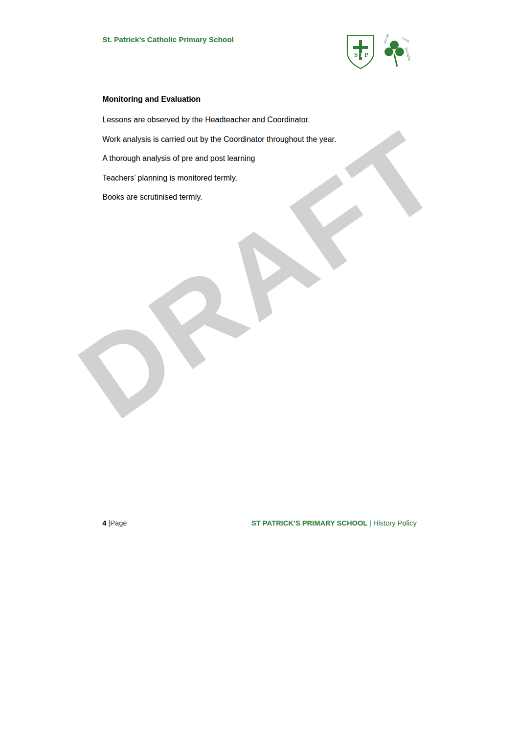DRAFT
St. Patrick’s Catholic Primary School
S T P Caring Sharing Belonging
Monitoring and Evaluation
Lessons are observed by the Headteacher and Coordinator.
Work analysis is carried out by the Coordinator throughout the year.
A thorough analysis of pre and post learning
Teachers’ planning is monitored termly.
Books are scrutinised termly.
4 |Page
ST PATRICK’S PRIMARY SCHOOL | History Policy